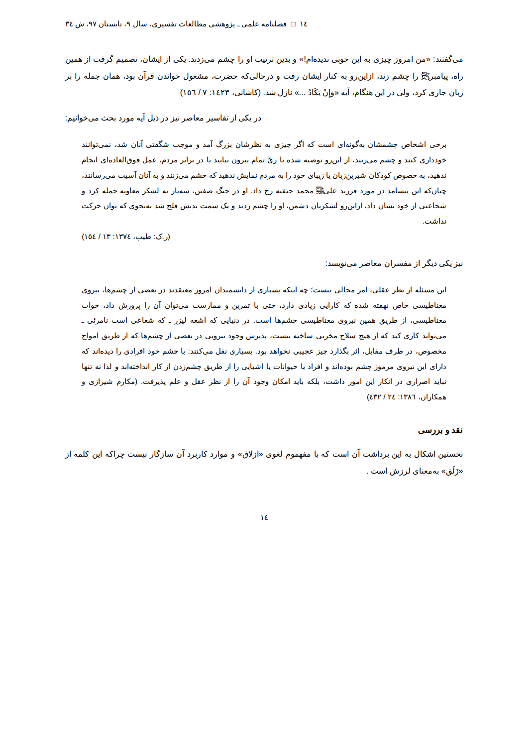۱٤ □ فصلنامه علمی ـ پژوهشی مطالعات تفسیری، سال ۹، تابستان ۹۷، ش ۳٤
می‌گفتند: «من امروز چیزی به این خوبی ندیده‌ام!» و بدین ترتیب او را چشم می‌زدند. یکی از ایشان، تصمیم گرفت از همین راه، پیامبرﷺ را چشم زند، ازاین‌رو به کنار ایشان رفت و درحالی‌که حضرت، مشغول خواندن قرآن بود، همان جمله را بر زبان جاری کرد، ولی در این هنگام، آیه «وَإِنْ یَکَادُ ...» نازل شد. (کاشانی، ۱٤۲۳: ۷ / ۱٥٦)
در یکی از تفاسیر معاصر نیز در ذیل آیه مورد بحث می‌خوانیم:
برخی اشخاص چشمشان به‌گونه‌ای است که اگر چیزی به نظرشان بزرگ آمد و موجب شگفتی آنان شد، نمی‌توانند خودداری کنند و چشم می‌زنند، از این‌رو توصیه شده با زیّ تمام بیرون نیایید یا در برابر مردم، عمل فوق‌العاده‌ای انجام ندهید، به خصوص کودکان شیرین‌زبان یا زیبای خود را به مردم نمایش ندهید که چشم می‌زنند و به آنان آسیب می‌رسانند، چنان‌که این پیشامد در مورد فرزند علیﷺ محمد حنفیه رخ داد. او در جنگ صفین، سه‌بار به لشکر معاویه حمله کرد و شجاعتی از خود نشان داد، ازاین‌رو لشکریان دشمن، او را چشم زدند و یک سمت بدنش فلج شد به‌نحوی که توان حرکت نداشت. (ر.ک: طیب، ۱۳۷٤: ۱۳ / ۱٥٤)
نیز یکی دیگر از مفسران معاصر می‌نویسد:
این مسئله از نظر عقلی، امر محالی نیست؛ چه اینکه بسیاری از دانشمندان امروز معتقدند در بعضی از چشم‌ها، نیروی مغناطیسی خاص نهفته شده که کارایی زیادی دارد، حتی با تمرین و ممارست می‌توان آن را پرورش داد، خواب مغناطیسی، از طریق همین نیروی مغناطیسی چشم‌ها است. در دنیایی که اشعه لیزر ـ که شعاعی است نامرئی ـ می‌تواند کاری کند که از هیچ سلاح مخربی ساخته نیست، پذیرش وجود نیرویی در بعضی از چشم‌ها که از طریق امواج مخصوص، در طرف مقابل، اثر بگذارد چیز عجیبی نخواهد بود. بسیاری نقل می‌کنند: با چشم خود افرادی را دیده‌اند که دارای این نیروی مرموز چشم بوده‌اند و افراد یا حیوانات یا اشیایی را از طریق چشم‌زدن از کار انداخته‌اند و لذا نه تنها نباید اصراری در انکار این امور داشت، بلکه باید امکان وجود آن را از نظر عقل و علم پذیرفت. (مکارم شیرازی و همکاران، ۱۳۸٦: ۲٤ / ٤۳۲)
نقد و بررسی
نخستین اشکال به این برداشت آن است که با مفهموم لغوی «ازلاق» و موارد کاربرد آن سازگار نیست چراکه این کلمه از «زَلَق» به‌معنای لرزش است .
۱٤